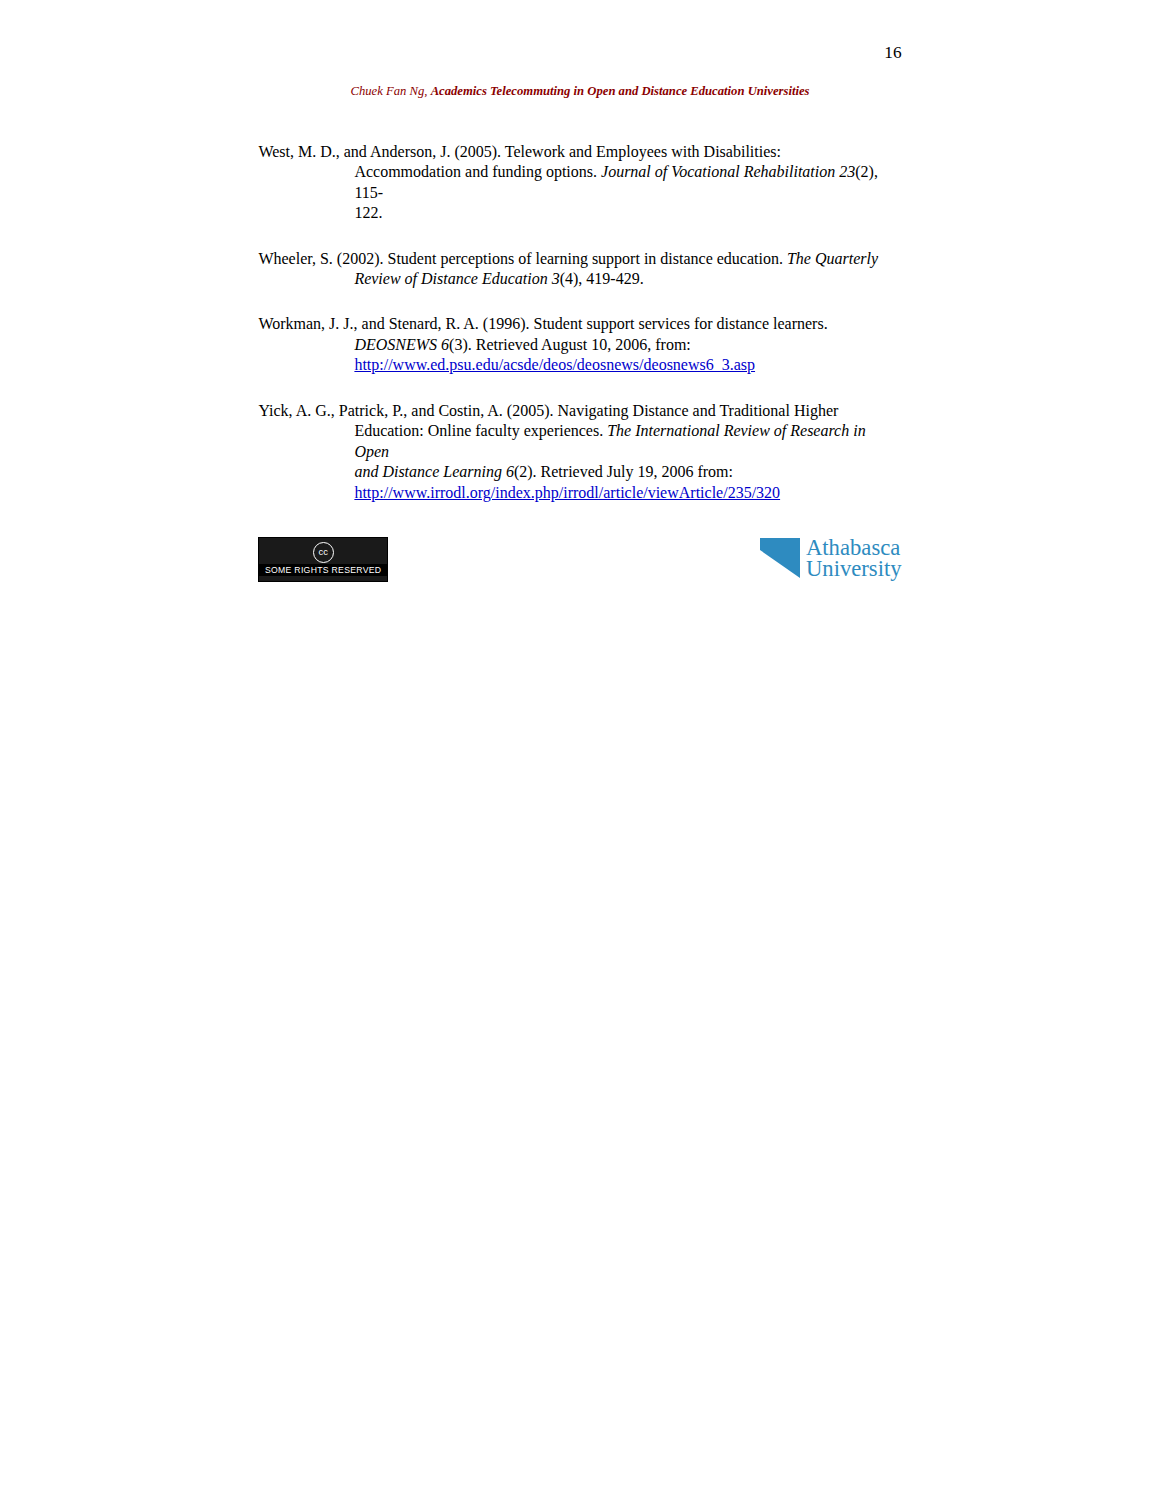16
Chuek Fan Ng, Academics Telecommuting in Open and Distance Education Universities
West, M. D., and Anderson, J. (2005). Telework and Employees with Disabilities: Accommodation and funding options. Journal of Vocational Rehabilitation 23(2), 115- 122.
Wheeler, S. (2002). Student perceptions of learning support in distance education. The Quarterly Review of Distance Education 3(4), 419-429.
Workman, J. J., and Stenard, R. A. (1996). Student support services for distance learners. DEOSNEWS 6(3). Retrieved August 10, 2006, from: http://www.ed.psu.edu/acsde/deos/deosnews/deosnews6_3.asp
Yick, A. G., Patrick, P., and Costin, A. (2005). Navigating Distance and Traditional Higher Education: Online faculty experiences. The International Review of Research in Open and Distance Learning 6(2). Retrieved July 19, 2006 from: http://www.irrodl.org/index.php/irrodl/article/viewArticle/235/320
cc
SOME RIGHTS RESERVED
Athabasca
University